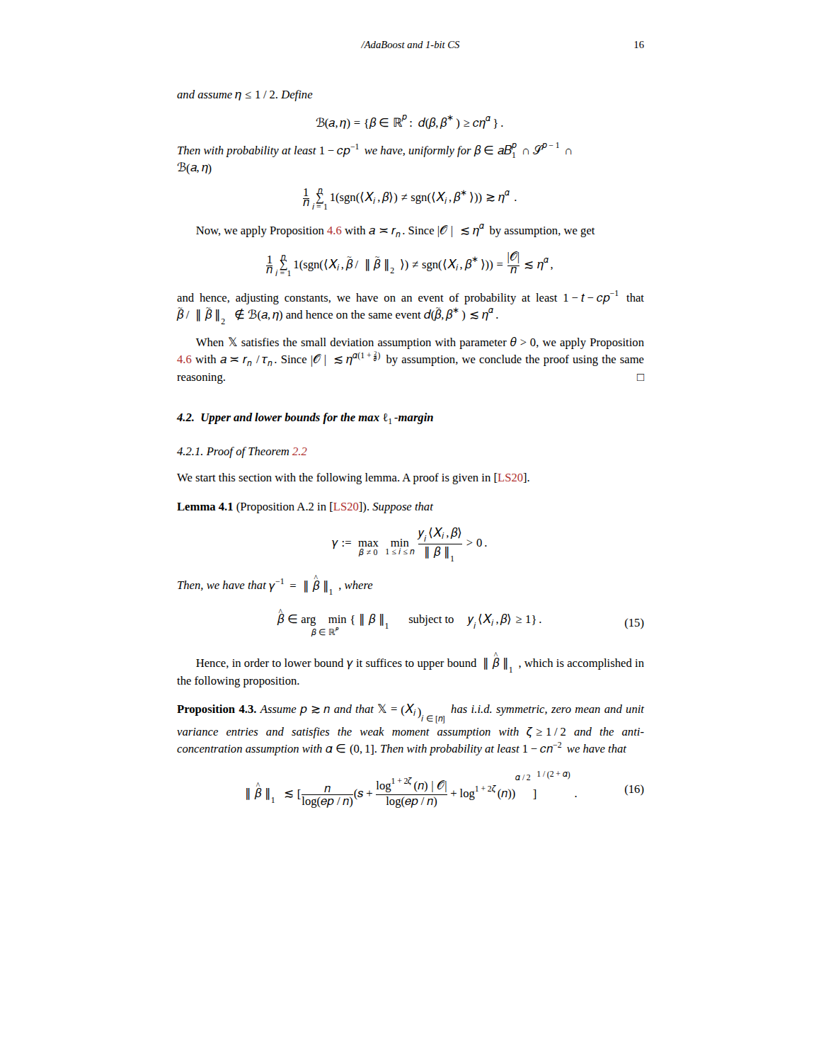/AdaBoost and 1-bit CS 16
and assume η≤1/2. Define
ℬ(a,η) = { β∈ℝp : d(β,β∗) ≥ cηα } .
Then with probability at least 1−cp−1 we have, uniformly for β∈aB1p∩𝒮p−1∩
ℬ(a,η)
1n ∑i=1n 1 ( sgn(⟨Xi,β⟩) ≠ sgn(⟨Xi,β∗⟩) ) ≳ ηα .
Now, we apply Proposition 4.6 with a≍rn. Since |𝒪|≲ηα by assumption, we get
1n ∑i=1n 1 ( sgn ( ⟨Xi, β~/ ∥β~∥2 ⟩ ) ≠ sgn(⟨Xi,β∗⟩) ) = |𝒪|n ≲ ηα ,
and hence, adjusting constants, we have on an event of probability at least 1−t−cp−1 that β~/∥β~∥2∉ℬ(a,η) and hence on the same event d(β~,β∗)≲ηα.
When 𝕏 satisfies the small deviation assumption with parameter θ>0, we apply Proposition 4.6 with a≍rn/τn. Since |𝒪|≲ηα(1+2θ) by assumption, we conclude the proof using the same reasoning. □
4.2. Upper and lower bounds for the max ℓ1-margin
4.2.1. Proof of Theorem 2.2
We start this section with the following lemma. A proof is given in [LS20].
Lemma 4.1 (Proposition A.2 in [LS20]). Suppose that
γ := maxβ≠0 min1≤i≤n yi⟨Xi,β⟩ ∥β∥1 >0.
Then, we have that γ−1=∥β^∥1, where
β^ ∈ arg min β∈ℝp { ∥β∥1 subject to yi⟨Xi,β⟩≥1 } .
(15)
Hence, in order to lower bound γ it suffices to upper bound ∥β^∥1, which is accomplished in the following proposition.
Proposition 4.3. Assume p≳n and that 𝕏=(Xi)i∈[n] has i.i.d. symmetric, zero mean and unit variance entries and satisfies the weak moment assumption with ζ≥1/2 and the anti-concentration assumption with α∈(0,1]. Then with probability at least 1−cn−2 we have that
∥β^∥1 ≲ [ n log(ep/n) ( s+ log1+2ζ(n)|𝒪| log(ep/n) + log1+2ζ(n) ) α/2 ] 1/(2+α) .
(16)